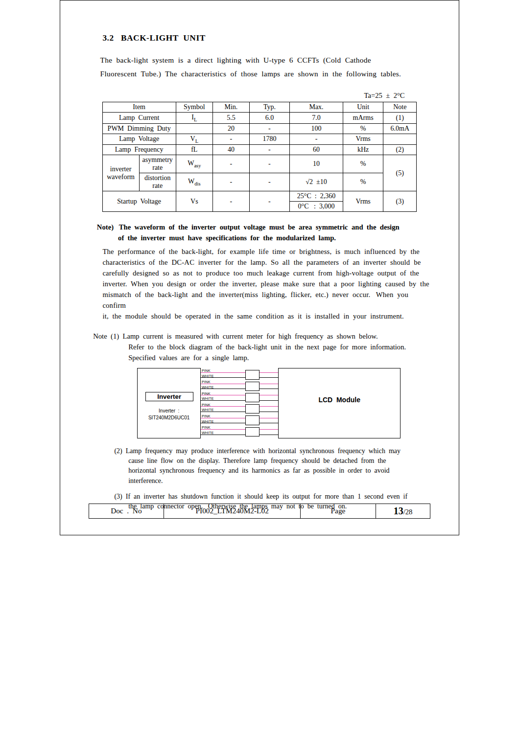3.2 BACK-LIGHT UNIT
The back-light system is a direct lighting with U-type 6 CCFTs (Cold Cathode
Fluorescent Tube.) The characteristics of those lamps are shown in the following tables.
Ta=25 ± 2°C
| Item | Symbol | Min. | Typ. | Max. | Unit | Note |
| --- | --- | --- | --- | --- | --- | --- |
| Lamp Current | I L | 5.5 | 6.0 | 7.0 | mArms | (1) |
| PWM Dimming Duty | | 20 | - | 100 | % | 6.0mA |
| Lamp Voltage | V L | - | 1780 | - | Vrms | |
| Lamp Frequency | fL | 40 | - | 60 | kHz | (2) |
| inverter waveform | asymmetry rate | W asy | - | - | 10 | % | (5) |
| distortion rate | W dis | - | - | √2 ±10 | % |
| Startup Voltage | Vs | - | - | / 25°C : 2,360 / / 0°C : 3,000 / | Vrms | (3) |
Note) The waveform of the inverter output voltage must be area symmetric and the design of the inverter must have specifications for the modularized lamp.
The performance of the back-light, for example life time or brightness, is much influenced by the
characteristics of the DC-AC inverter for the lamp. So all the parameters of an inverter should be
carefully designed so as not to produce too much leakage current from high-voltage output of the
inverter. When you design or order the inverter, please make sure that a poor lighting caused by the
mismatch of the back-light and the inverter(miss lighting, flicker, etc.) never occur. When you confirm
it, the module should be operated in the same condition as it is installed in your instrument.
Note (1) Lamp current is measured with current meter for high frequency as shown below. Refer to the block diagram of the back-light unit in the next page for more information. Specified values are for a single lamp.
Inverter
Inverter :
SIT240M2D6UC01
PINK WHITE
PINK WHITE
PINK WHITE
PINK WHITE
PINK WHITE
PINK WHITE
LCD Module
(2) Lamp frequency may produce interference with horizontal synchronous frequency which may cause line flow on the display. Therefore lamp frequency should be detached from the horizontal synchronous frequency and its harmonics as far as possible in order to avoid interference.
(3) If an inverter has shutdown function it should keep its output for more than 1 second even if the lamp connector open. Otherwise the lamps may not to be turned on.
| Doc . No | PI002_LTM240M2-L02 | Page | 13 /28 |